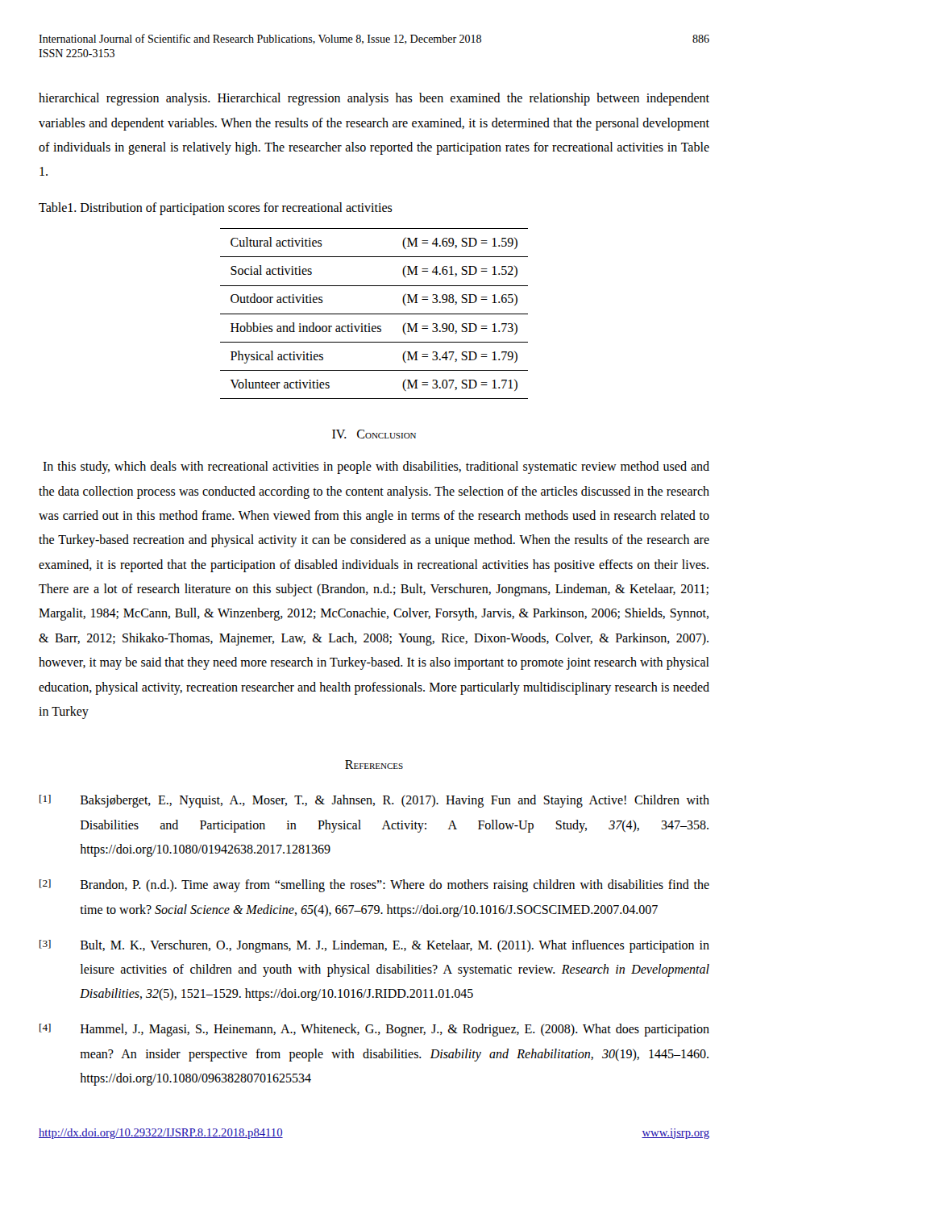International Journal of Scientific and Research Publications, Volume 8, Issue 12, December 2018
ISSN 2250-3153 886
hierarchical regression analysis. Hierarchical regression analysis has been examined the relationship between independent variables and dependent variables. When the results of the research are examined, it is determined that the personal development of individuals in general is relatively high. The researcher also reported the participation rates for recreational activities in Table 1.
Table1. Distribution of participation scores for recreational activities
| Cultural activities | (M = 4.69, SD = 1.59) |
| Social activities | (M = 4.61, SD = 1.52) |
| Outdoor activities | (M = 3.98, SD = 1.65) |
| Hobbies and indoor activities | (M = 3.90, SD = 1.73) |
| Physical activities | (M = 3.47, SD = 1.79) |
| Volunteer activities | (M = 3.07, SD = 1.71) |
IV. Conclusion
In this study, which deals with recreational activities in people with disabilities, traditional systematic review method used and the data collection process was conducted according to the content analysis. The selection of the articles discussed in the research was carried out in this method frame. When viewed from this angle in terms of the research methods used in research related to the Turkey-based recreation and physical activity it can be considered as a unique method. When the results of the research are examined, it is reported that the participation of disabled individuals in recreational activities has positive effects on their lives. There are a lot of research literature on this subject (Brandon, n.d.; Bult, Verschuren, Jongmans, Lindeman, & Ketelaar, 2011; Margalit, 1984; McCann, Bull, & Winzenberg, 2012; McConachie, Colver, Forsyth, Jarvis, & Parkinson, 2006; Shields, Synnot, & Barr, 2012; Shikako-Thomas, Majnemer, Law, & Lach, 2008; Young, Rice, Dixon-Woods, Colver, & Parkinson, 2007). however, it may be said that they need more research in Turkey-based. It is also important to promote joint research with physical education, physical activity, recreation researcher and health professionals. More particularly multidisciplinary research is needed in Turkey
References
[1] Baksjøberget, E., Nyquist, A., Moser, T., & Jahnsen, R. (2017). Having Fun and Staying Active! Children with Disabilities and Participation in Physical Activity: A Follow-Up Study, 37(4), 347–358. https://doi.org/10.1080/01942638.2017.1281369
[2] Brandon, P. (n.d.). Time away from “smelling the roses”: Where do mothers raising children with disabilities find the time to work? Social Science & Medicine, 65(4), 667–679. https://doi.org/10.1016/J.SOCSCIMED.2007.04.007
[3] Bult, M. K., Verschuren, O., Jongmans, M. J., Lindeman, E., & Ketelaar, M. (2011). What influences participation in leisure activities of children and youth with physical disabilities? A systematic review. Research in Developmental Disabilities, 32(5), 1521–1529. https://doi.org/10.1016/J.RIDD.2011.01.045
[4] Hammel, J., Magasi, S., Heinemann, A., Whiteneck, G., Bogner, J., & Rodriguez, E. (2008). What does participation mean? An insider perspective from people with disabilities. Disability and Rehabilitation, 30(19), 1445–1460. https://doi.org/10.1080/09638280701625534
http://dx.doi.org/10.29322/IJSRP.8.12.2018.p84110 www.ijsrp.org